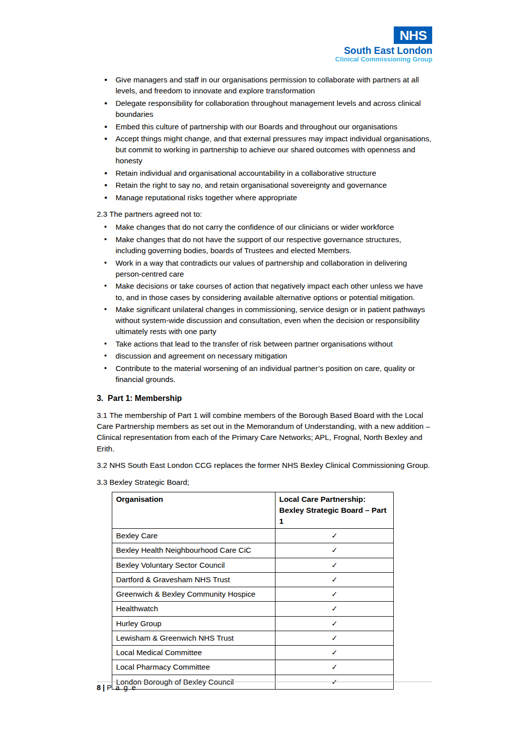NHS
South East London
Clinical Commissioning Group
Give managers and staff in our organisations permission to collaborate with partners at all levels, and freedom to innovate and explore transformation
Delegate responsibility for collaboration throughout management levels and across clinical boundaries
Embed this culture of partnership with our Boards and throughout our organisations
Accept things might change, and that external pressures may impact individual organisations, but commit to working in partnership to achieve our shared outcomes with openness and honesty
Retain individual and organisational accountability in a collaborative structure
Retain the right to say no, and retain organisational sovereignty and governance
Manage reputational risks together where appropriate
2.3 The partners agreed not to:
Make changes that do not carry the confidence of our clinicians or wider workforce
Make changes that do not have the support of our respective governance structures, including governing bodies, boards of Trustees and elected Members.
Work in a way that contradicts our values of partnership and collaboration in delivering person-centred care
Make decisions or take courses of action that negatively impact each other unless we have to, and in those cases by considering available alternative options or potential mitigation.
Make significant unilateral changes in commissioning, service design or in patient pathways without system-wide discussion and consultation, even when the decision or responsibility ultimately rests with one party
Take actions that lead to the transfer of risk between partner organisations without
discussion and agreement on necessary mitigation
Contribute to the material worsening of an individual partner’s position on care, quality or financial grounds.
3. Part 1: Membership
3.1 The membership of Part 1 will combine members of the Borough Based Board with the Local Care Partnership members as set out in the Memorandum of Understanding, with a new addition – Clinical representation from each of the Primary Care Networks; APL, Frognal, North Bexley and Erith.
3.2 NHS South East London CCG replaces the former NHS Bexley Clinical Commissioning Group.
3.3 Bexley Strategic Board;
| Organisation | Local Care Partnership: Bexley Strategic Board – Part 1 |
| --- | --- |
| Bexley Care | ✓ |
| Bexley Health Neighbourhood Care CiC | ✓ |
| Bexley Voluntary Sector Council | ✓ |
| Dartford & Gravesham NHS Trust | ✓ |
| Greenwich & Bexley Community Hospice | ✓ |
| Healthwatch | ✓ |
| Hurley Group | ✓ |
| Lewisham & Greenwich NHS Trust | ✓ |
| Local Medical Committee | ✓ |
| Local Pharmacy Committee | ✓ |
| London Borough of Bexley Council | ✓ |
8 | P a g e